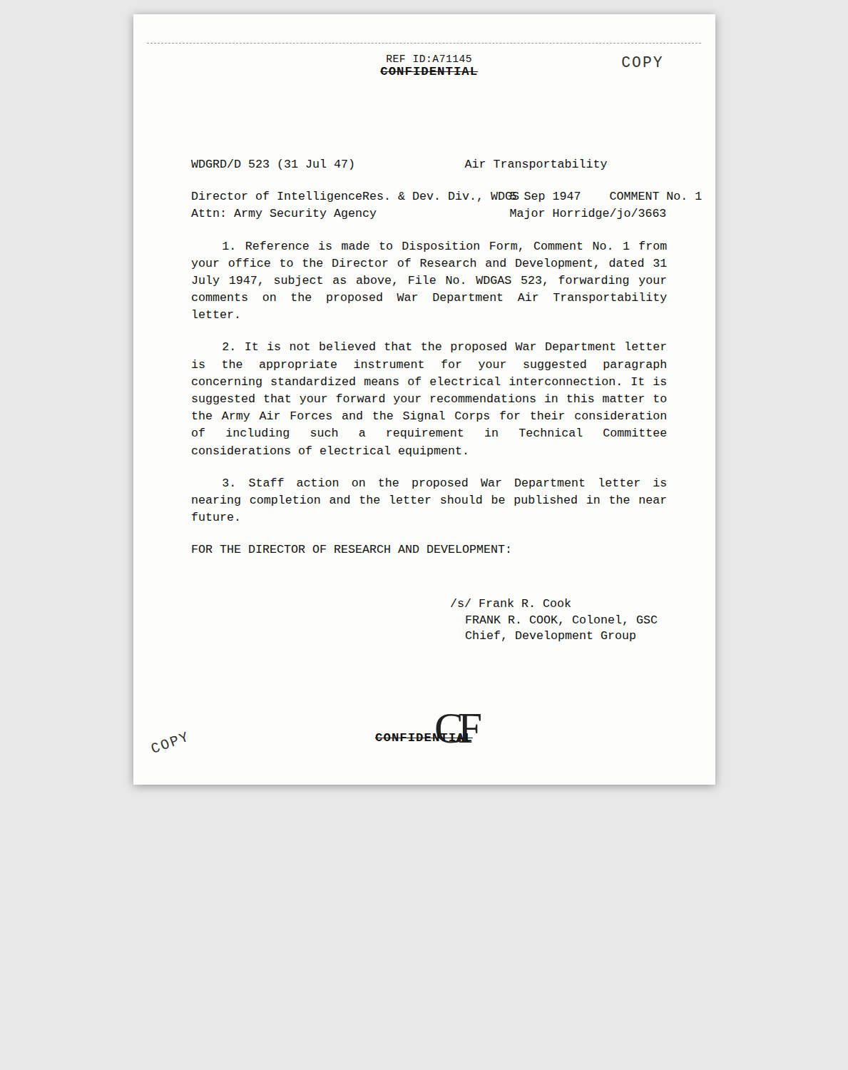COPY
REF ID:A71145
CONFIDENTIAL
WDGRD/D 523 (31 Jul 47) Air Transportability
Director of Intelligence
Res. & Dev. Div., WDGS
5 Sep 1947 COMMENT No. 1
Attn: Army Security Agency
Major Horridge/jo/3663
1. Reference is made to Disposition Form, Comment No. 1 from your office to the Director of Research and Development, dated 31 July 1947, subject as above, File No. WDGAS 523, forwarding your comments on the proposed War Department Air Transportability letter.
2. It is not believed that the proposed War Department letter is the appropriate instrument for your suggested paragraph concerning standardized means of electrical interconnection. It is suggested that your forward your recommendations in this matter to the Army Air Forces and the Signal Corps for their consideration of including such a requirement in Technical Committee considerations of electrical equipment.
3. Staff action on the proposed War Department letter is nearing completion and the letter should be published in the near future.
FOR THE DIRECTOR OF RESEARCH AND DEVELOPMENT:
/s/ Frank R. Cook
FRANK R. COOK, Colonel, GSC
Chief, Development Group
C  F
COPY
CONFIDENTIAL